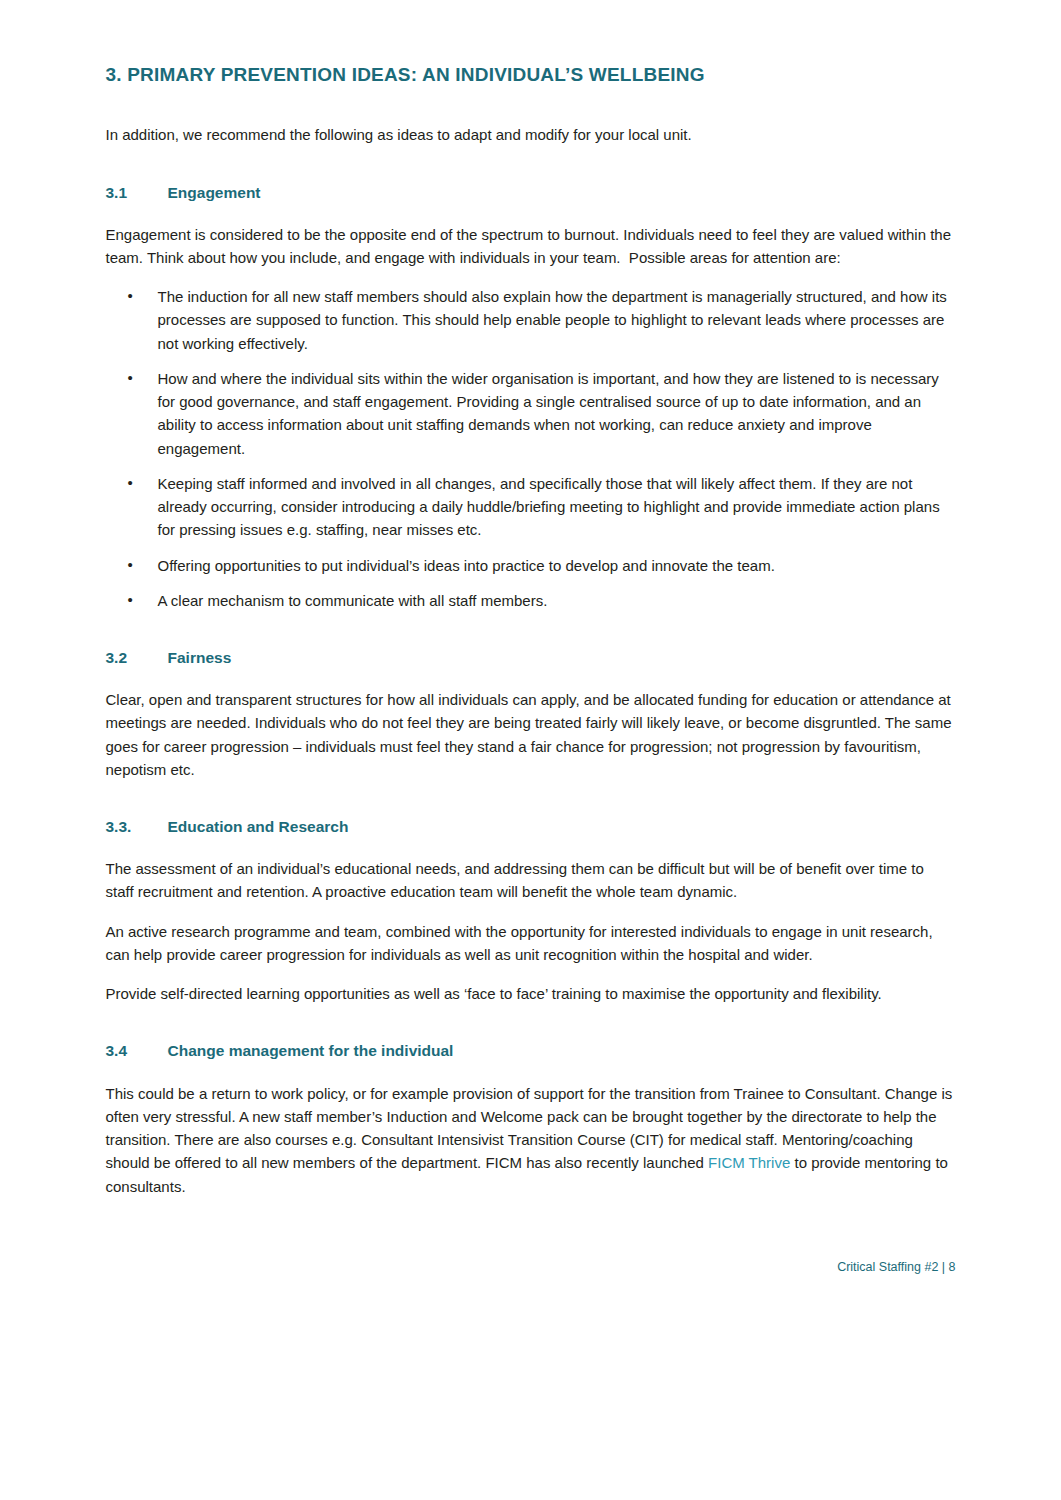3. PRIMARY PREVENTION IDEAS: AN INDIVIDUAL’S WELLBEING
In addition, we recommend the following as ideas to adapt and modify for your local unit.
3.1 Engagement
Engagement is considered to be the opposite end of the spectrum to burnout. Individuals need to feel they are valued within the team. Think about how you include, and engage with individuals in your team. Possible areas for attention are:
The induction for all new staff members should also explain how the department is managerially structured, and how its processes are supposed to function. This should help enable people to highlight to relevant leads where processes are not working effectively.
How and where the individual sits within the wider organisation is important, and how they are listened to is necessary for good governance, and staff engagement. Providing a single centralised source of up to date information, and an ability to access information about unit staffing demands when not working, can reduce anxiety and improve engagement.
Keeping staff informed and involved in all changes, and specifically those that will likely affect them. If they are not already occurring, consider introducing a daily huddle/briefing meeting to highlight and provide immediate action plans for pressing issues e.g. staffing, near misses etc.
Offering opportunities to put individual’s ideas into practice to develop and innovate the team.
A clear mechanism to communicate with all staff members.
3.2 Fairness
Clear, open and transparent structures for how all individuals can apply, and be allocated funding for education or attendance at meetings are needed. Individuals who do not feel they are being treated fairly will likely leave, or become disgruntled. The same goes for career progression – individuals must feel they stand a fair chance for progression; not progression by favouritism, nepotism etc.
3.3. Education and Research
The assessment of an individual’s educational needs, and addressing them can be difficult but will be of benefit over time to staff recruitment and retention. A proactive education team will benefit the whole team dynamic.
An active research programme and team, combined with the opportunity for interested individuals to engage in unit research, can help provide career progression for individuals as well as unit recognition within the hospital and wider.
Provide self-directed learning opportunities as well as ‘face to face’ training to maximise the opportunity and flexibility.
3.4 Change management for the individual
This could be a return to work policy, or for example provision of support for the transition from Trainee to Consultant. Change is often very stressful. A new staff member’s Induction and Welcome pack can be brought together by the directorate to help the transition. There are also courses e.g. Consultant Intensivist Transition Course (CIT) for medical staff. Mentoring/coaching should be offered to all new members of the department. FICM has also recently launched FICM Thrive to provide mentoring to consultants.
Critical Staffing #2 | 8